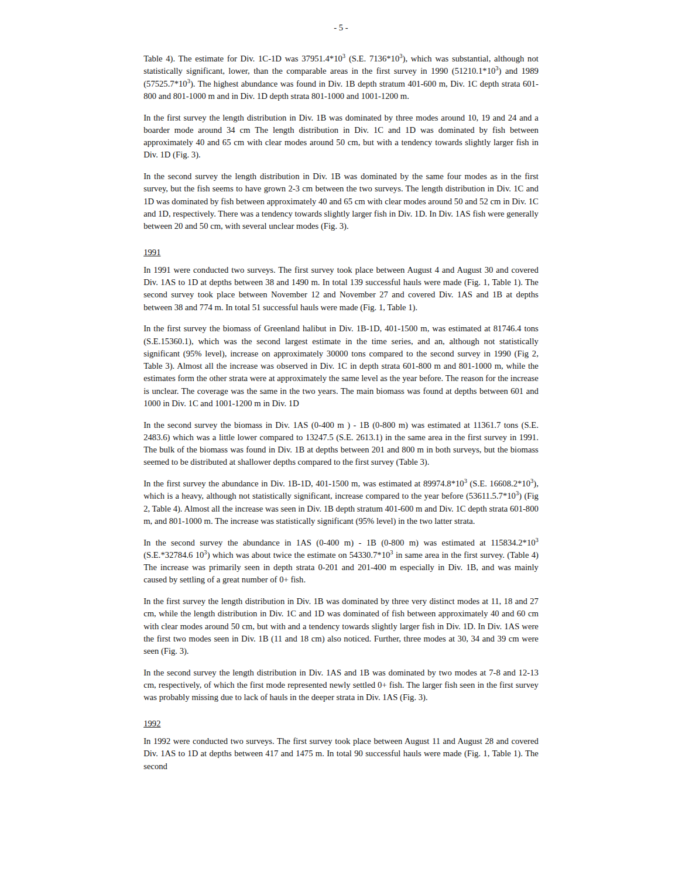- 5 -
Table 4). The estimate for Div. 1C-1D was 37951.4*103 (S.E. 7136*103), which was substantial, although not statistically significant, lower, than the comparable areas in the first survey in 1990 (51210.1*103) and 1989 (57525.7*103). The highest abundance was found in Div. 1B depth stratum 401-600 m, Div. 1C depth strata 601-800 and 801-1000 m and in Div. 1D depth strata 801-1000 and 1001-1200 m.
In the first survey the length distribution in Div. 1B was dominated by three modes around 10, 19 and 24 and a boarder mode around 34 cm The length distribution in Div. 1C and 1D was dominated by fish between approximately 40 and 65 cm with clear modes around 50 cm, but with a tendency towards slightly larger fish in Div. 1D (Fig. 3).
In the second survey the length distribution in Div. 1B was dominated by the same four modes as in the first survey, but the fish seems to have grown 2-3 cm between the two surveys. The length distribution in Div. 1C and 1D was dominated by fish between approximately 40 and 65 cm with clear modes around 50 and 52 cm in Div. 1C and 1D, respectively. There was a tendency towards slightly larger fish in Div. 1D. In Div. 1AS fish were generally between 20 and 50 cm, with several unclear modes (Fig. 3).
1991
In 1991 were conducted two surveys. The first survey took place between August 4 and August 30 and covered Div. 1AS to 1D at depths between 38 and 1490 m. In total 139 successful hauls were made (Fig. 1, Table 1). The second survey took place between November 12 and November 27 and covered Div. 1AS and 1B at depths between 38 and 774 m. In total 51 successful hauls were made (Fig. 1, Table 1).
In the first survey the biomass of Greenland halibut in Div. 1B-1D, 401-1500 m, was estimated at 81746.4 tons (S.E.15360.1), which was the second largest estimate in the time series, and an, although not statistically significant (95% level), increase on approximately 30000 tons compared to the second survey in 1990 (Fig 2, Table 3). Almost all the increase was observed in Div. 1C in depth strata 601-800 m and 801-1000 m, while the estimates form the other strata were at approximately the same level as the year before. The reason for the increase is unclear. The coverage was the same in the two years. The main biomass was found at depths between 601 and 1000 in Div. 1C and 1001-1200 m in Div. 1D
In the second survey the biomass in Div. 1AS (0-400 m ) - 1B (0-800 m) was estimated at 11361.7 tons (S.E. 2483.6) which was a little lower compared to 13247.5 (S.E. 2613.1) in the same area in the first survey in 1991. The bulk of the biomass was found in Div. 1B at depths between 201 and 800 m in both surveys, but the biomass seemed to be distributed at shallower depths compared to the first survey (Table 3).
In the first survey the abundance in Div. 1B-1D, 401-1500 m, was estimated at 89974.8*103 (S.E. 16608.2*103), which is a heavy, although not statistically significant, increase compared to the year before (53611.5.7*103) (Fig 2, Table 4). Almost all the increase was seen in Div. 1B depth stratum 401-600 m and Div. 1C depth strata 601-800 m, and 801-1000 m. The increase was statistically significant (95% level) in the two latter strata.
In the second survey the abundance in 1AS (0-400 m) - 1B (0-800 m) was estimated at 115834.2*103 (S.E.*32784.6 103) which was about twice the estimate on 54330.7*103 in same area in the first survey. (Table 4) The increase was primarily seen in depth strata 0-201 and 201-400 m especially in Div. 1B, and was mainly caused by settling of a great number of 0+ fish.
In the first survey the length distribution in Div. 1B was dominated by three very distinct modes at 11, 18 and 27 cm, while the length distribution in Div. 1C and 1D was dominated of fish between approximately 40 and 60 cm with clear modes around 50 cm, but with and a tendency towards slightly larger fish in Div. 1D. In Div. 1AS were the first two modes seen in Div. 1B (11 and 18 cm) also noticed. Further, three modes at 30, 34 and 39 cm were seen (Fig. 3).
In the second survey the length distribution in Div. 1AS and 1B was dominated by two modes at 7-8 and 12-13 cm, respectively, of which the first mode represented newly settled 0+ fish. The larger fish seen in the first survey was probably missing due to lack of hauls in the deeper strata in Div. 1AS (Fig. 3).
1992
In 1992 were conducted two surveys. The first survey took place between August 11 and August 28 and covered Div. 1AS to 1D at depths between 417 and 1475 m. In total 90 successful hauls were made (Fig. 1, Table 1). The second